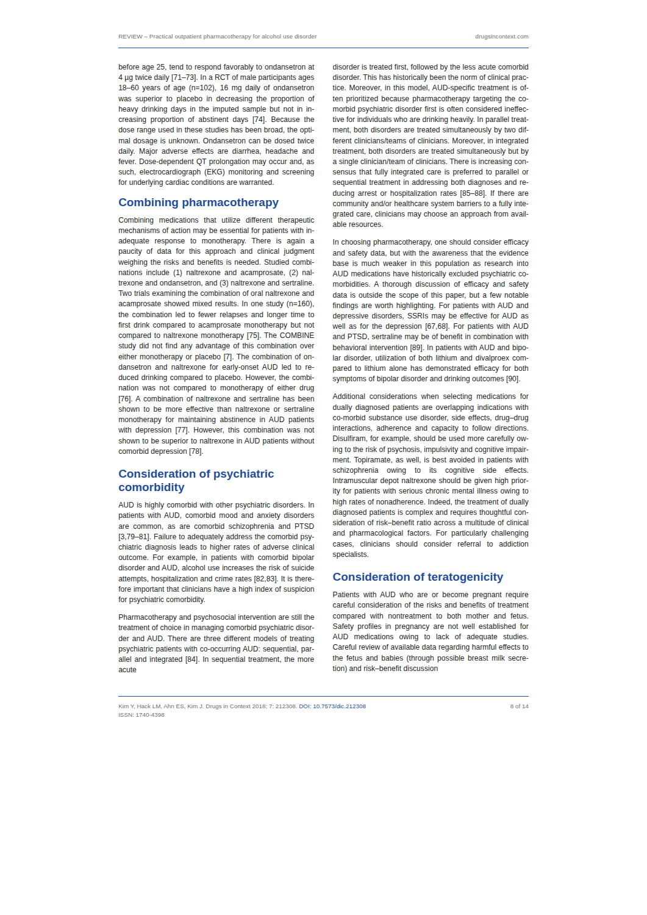REVIEW – Practical outpatient pharmacotherapy for alcohol use disorder
drugsincontext.com
before age 25, tend to respond favorably to ondansetron at 4 µg twice daily [71–73]. In a RCT of male participants ages 18–60 years of age (n=102), 16 mg daily of ondansetron was superior to placebo in decreasing the proportion of heavy drinking days in the imputed sample but not in increasing proportion of abstinent days [74]. Because the dose range used in these studies has been broad, the optimal dosage is unknown. Ondansetron can be dosed twice daily. Major adverse effects are diarrhea, headache and fever. Dose-dependent QT prolongation may occur and, as such, electrocardiograph (EKG) monitoring and screening for underlying cardiac conditions are warranted.
Combining pharmacotherapy
Combining medications that utilize different therapeutic mechanisms of action may be essential for patients with inadequate response to monotherapy. There is again a paucity of data for this approach and clinical judgment weighing the risks and benefits is needed. Studied combinations include (1) naltrexone and acamprosate, (2) naltrexone and ondansetron, and (3) naltrexone and sertraline. Two trials examining the combination of oral naltrexone and acamprosate showed mixed results. In one study (n=160), the combination led to fewer relapses and longer time to first drink compared to acamprosate monotherapy but not compared to naltrexone monotherapy [75]. The COMBINE study did not find any advantage of this combination over either monotherapy or placebo [7]. The combination of ondansetron and naltrexone for early-onset AUD led to reduced drinking compared to placebo. However, the combination was not compared to monotherapy of either drug [76]. A combination of naltrexone and sertraline has been shown to be more effective than naltrexone or sertraline monotherapy for maintaining abstinence in AUD patients with depression [77]. However, this combination was not shown to be superior to naltrexone in AUD patients without comorbid depression [78].
Consideration of psychiatric comorbidity
AUD is highly comorbid with other psychiatric disorders. In patients with AUD, comorbid mood and anxiety disorders are common, as are comorbid schizophrenia and PTSD [3,79–81]. Failure to adequately address the comorbid psychiatric diagnosis leads to higher rates of adverse clinical outcome. For example, in patients with comorbid bipolar disorder and AUD, alcohol use increases the risk of suicide attempts, hospitalization and crime rates [82,83]. It is therefore important that clinicians have a high index of suspicion for psychiatric comorbidity.
Pharmacotherapy and psychosocial intervention are still the treatment of choice in managing comorbid psychiatric disorder and AUD. There are three different models of treating psychiatric patients with co-occurring AUD: sequential, parallel and integrated [84]. In sequential treatment, the more acute
disorder is treated first, followed by the less acute comorbid disorder. This has historically been the norm of clinical practice. Moreover, in this model, AUD-specific treatment is often prioritized because pharmacotherapy targeting the comorbid psychiatric disorder first is often considered ineffective for individuals who are drinking heavily. In parallel treatment, both disorders are treated simultaneously by two different clinicians/teams of clinicians. Moreover, in integrated treatment, both disorders are treated simultaneously but by a single clinician/team of clinicians. There is increasing consensus that fully integrated care is preferred to parallel or sequential treatment in addressing both diagnoses and reducing arrest or hospitalization rates [85–88]. If there are community and/or healthcare system barriers to a fully integrated care, clinicians may choose an approach from available resources.
In choosing pharmacotherapy, one should consider efficacy and safety data, but with the awareness that the evidence base is much weaker in this population as research into AUD medications have historically excluded psychiatric comorbidities. A thorough discussion of efficacy and safety data is outside the scope of this paper, but a few notable findings are worth highlighting. For patients with AUD and depressive disorders, SSRIs may be effective for AUD as well as for the depression [67,68]. For patients with AUD and PTSD, sertraline may be of benefit in combination with behavioral intervention [89]. In patients with AUD and bipolar disorder, utilization of both lithium and divalproex compared to lithium alone has demonstrated efficacy for both symptoms of bipolar disorder and drinking outcomes [90].
Additional considerations when selecting medications for dually diagnosed patients are overlapping indications with co-morbid substance use disorder, side effects, drug–drug interactions, adherence and capacity to follow directions. Disulfiram, for example, should be used more carefully owing to the risk of psychosis, impulsivity and cognitive impairment. Topiramate, as well, is best avoided in patients with schizophrenia owing to its cognitive side effects. Intramuscular depot naltrexone should be given high priority for patients with serious chronic mental illness owing to high rates of nonadherence. Indeed, the treatment of dually diagnosed patients is complex and requires thoughtful consideration of risk–benefit ratio across a multitude of clinical and pharmacological factors. For particularly challenging cases, clinicians should consider referral to addiction specialists.
Consideration of teratogenicity
Patients with AUD who are or become pregnant require careful consideration of the risks and benefits of treatment compared with nontreatment to both mother and fetus. Safety profiles in pregnancy are not well established for AUD medications owing to lack of adequate studies. Careful review of available data regarding harmful effects to the fetus and babies (through possible breast milk secretion) and risk–benefit discussion
Kim Y, Hack LM, Ahn ES, Kim J. Drugs in Context 2018; 7: 212308. DOI: 10.7573/dic.212308 ISSN: 1740-4398
8 of 14